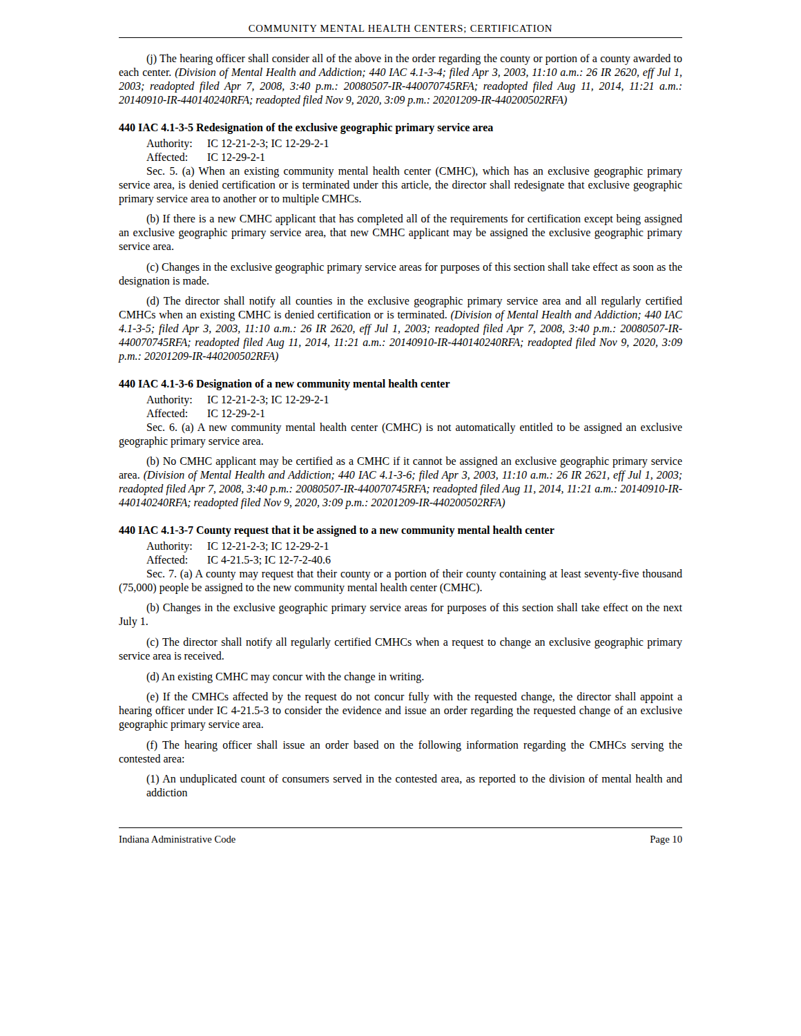COMMUNITY MENTAL HEALTH CENTERS; CERTIFICATION
(j) The hearing officer shall consider all of the above in the order regarding the county or portion of a county awarded to each center. (Division of Mental Health and Addiction; 440 IAC 4.1-3-4; filed Apr 3, 2003, 11:10 a.m.: 26 IR 2620, eff Jul 1, 2003; readopted filed Apr 7, 2008, 3:40 p.m.: 20080507-IR-440070745RFA; readopted filed Aug 11, 2014, 11:21 a.m.: 20140910-IR-440140240RFA; readopted filed Nov 9, 2020, 3:09 p.m.: 20201209-IR-440200502RFA)
440 IAC 4.1-3-5 Redesignation of the exclusive geographic primary service area
Authority: IC 12-21-2-3; IC 12-29-2-1
Affected: IC 12-29-2-1
Sec. 5. (a) When an existing community mental health center (CMHC), which has an exclusive geographic primary service area, is denied certification or is terminated under this article, the director shall redesignate that exclusive geographic primary service area to another or to multiple CMHCs.
(b) If there is a new CMHC applicant that has completed all of the requirements for certification except being assigned an exclusive geographic primary service area, that new CMHC applicant may be assigned the exclusive geographic primary service area.
(c) Changes in the exclusive geographic primary service areas for purposes of this section shall take effect as soon as the designation is made.
(d) The director shall notify all counties in the exclusive geographic primary service area and all regularly certified CMHCs when an existing CMHC is denied certification or is terminated. (Division of Mental Health and Addiction; 440 IAC 4.1-3-5; filed Apr 3, 2003, 11:10 a.m.: 26 IR 2620, eff Jul 1, 2003; readopted filed Apr 7, 2008, 3:40 p.m.: 20080507-IR-440070745RFA; readopted filed Aug 11, 2014, 11:21 a.m.: 20140910-IR-440140240RFA; readopted filed Nov 9, 2020, 3:09 p.m.: 20201209-IR-440200502RFA)
440 IAC 4.1-3-6 Designation of a new community mental health center
Authority: IC 12-21-2-3; IC 12-29-2-1
Affected: IC 12-29-2-1
Sec. 6. (a) A new community mental health center (CMHC) is not automatically entitled to be assigned an exclusive geographic primary service area.
(b) No CMHC applicant may be certified as a CMHC if it cannot be assigned an exclusive geographic primary service area. (Division of Mental Health and Addiction; 440 IAC 4.1-3-6; filed Apr 3, 2003, 11:10 a.m.: 26 IR 2621, eff Jul 1, 2003; readopted filed Apr 7, 2008, 3:40 p.m.: 20080507-IR-440070745RFA; readopted filed Aug 11, 2014, 11:21 a.m.: 20140910-IR-440140240RFA; readopted filed Nov 9, 2020, 3:09 p.m.: 20201209-IR-440200502RFA)
440 IAC 4.1-3-7 County request that it be assigned to a new community mental health center
Authority: IC 12-21-2-3; IC 12-29-2-1
Affected: IC 4-21.5-3; IC 12-7-2-40.6
Sec. 7. (a) A county may request that their county or a portion of their county containing at least seventy-five thousand (75,000) people be assigned to the new community mental health center (CMHC).
(b) Changes in the exclusive geographic primary service areas for purposes of this section shall take effect on the next July 1.
(c) The director shall notify all regularly certified CMHCs when a request to change an exclusive geographic primary service area is received.
(d) An existing CMHC may concur with the change in writing.
(e) If the CMHCs affected by the request do not concur fully with the requested change, the director shall appoint a hearing officer under IC 4-21.5-3 to consider the evidence and issue an order regarding the requested change of an exclusive geographic primary service area.
(f) The hearing officer shall issue an order based on the following information regarding the CMHCs serving the contested area:
(1) An unduplicated count of consumers served in the contested area, as reported to the division of mental health and addiction
Indiana Administrative Code Page 10